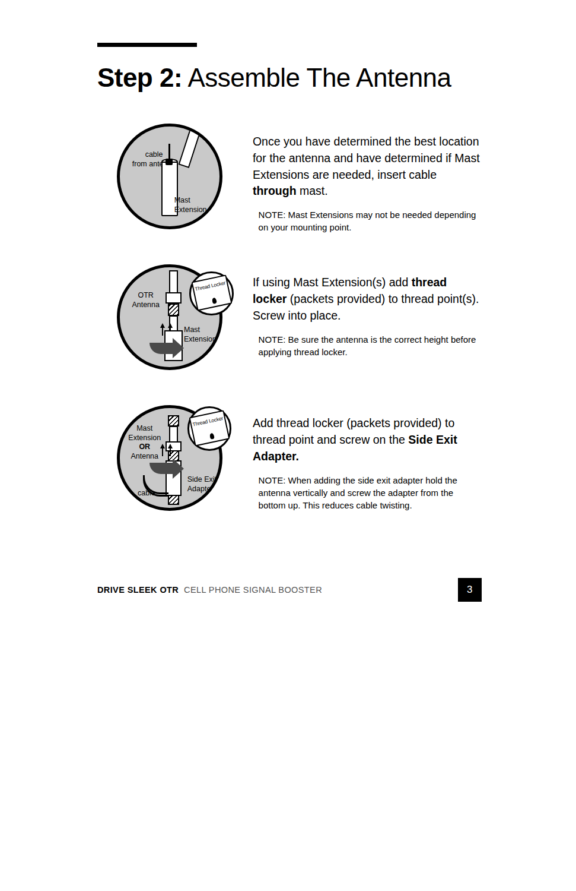Step 2: Assemble The Antenna
cable
from antenna
Mast
Extension
Once you have determined the best location for the antenna and have determined if Mast Extensions are needed, insert cable through mast.
NOTE: Mast Extensions may not be needed depending on your mounting point.
OTR
Antenna
Mast
Extension
Thread Locker
If using Mast Extension(s) add thread locker (packets provided) to thread point(s). Screw into place.
NOTE: Be sure the antenna is the correct height before applying thread locker.
Mast
Extension
OR
Antenna
Side Exit
Adapter
cable
Thread Locker
Add thread locker (packets provided) to thread point and screw on the Side Exit Adapter.
NOTE: When adding the side exit adapter hold the antenna vertically and screw the adapter from the bottom up. This reduces cable twisting.
DRIVE SLEEK OTR CELL PHONE SIGNAL BOOSTER
3